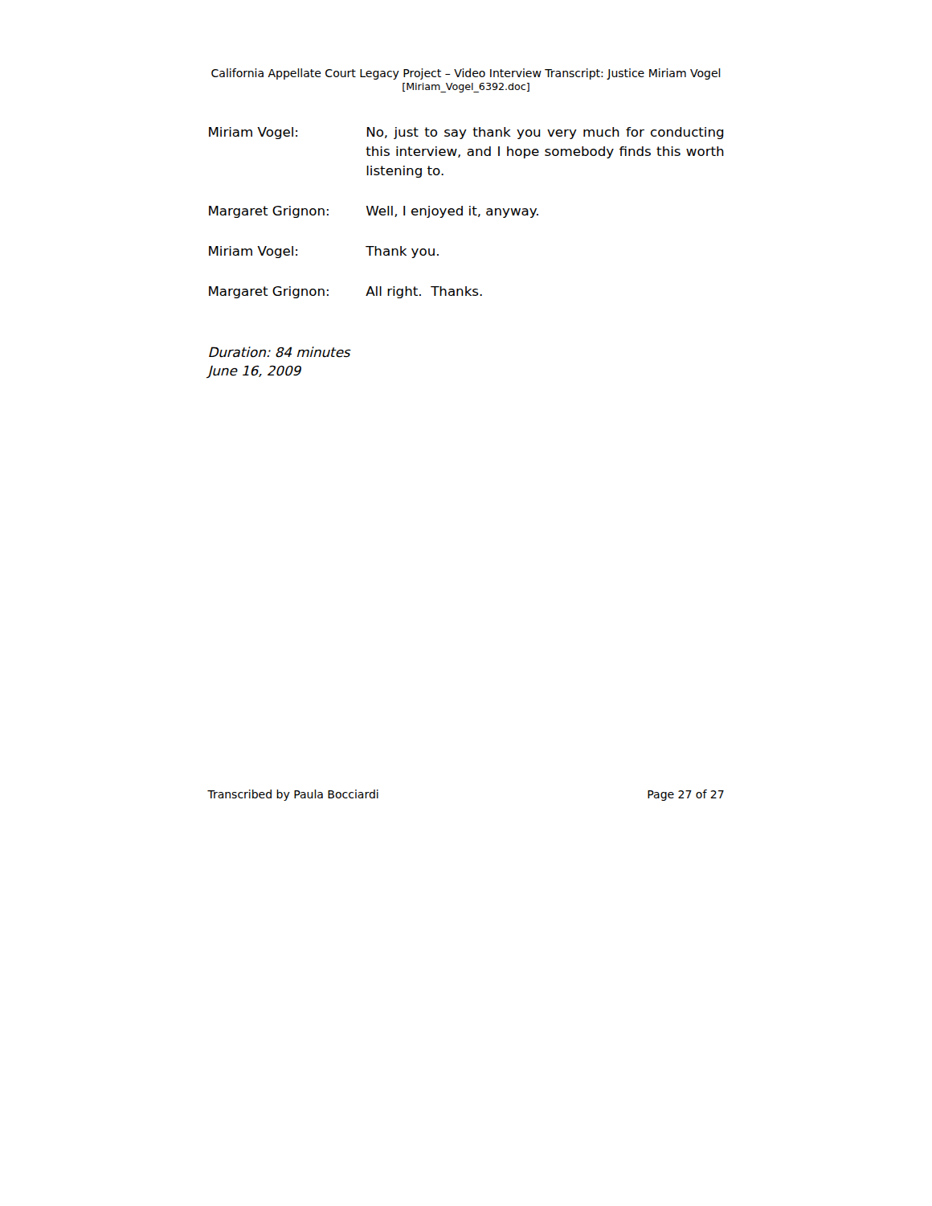California Appellate Court Legacy Project – Video Interview Transcript: Justice Miriam Vogel [Miriam_Vogel_6392.doc]
Miriam Vogel:
No, just to say thank you very much for conducting this interview, and I hope somebody finds this worth listening to.
Margaret Grignon:
Well, I enjoyed it, anyway.
Miriam Vogel:
Thank you.
Margaret Grignon:
All right. Thanks.
Duration: 84 minutes
June 16, 2009
Transcribed by Paula Bocciardi Page 27 of 27